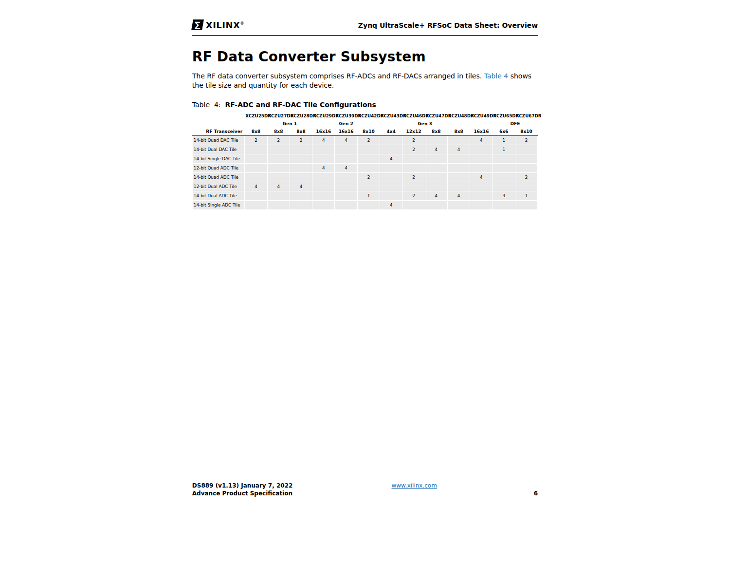∑ XILINX®
Zynq UltraScale+ RFSoC Data Sheet: Overview
RF Data Converter Subsystem
The RF data converter subsystem comprises RF-ADCs and RF-DACs arranged in tiles. Table 4 shows the tile size and quantity for each device.
Table 4: RF-ADC and RF-DAC Tile Configurations
| | XCZU25DR | XCZU27DR | XCZU28DR | XCZU29DR | XCZU39DR | XCZU42DR | XCZU43DR | XCZU46DR | XCZU47DR | XCZU48DR | XCZU49DR | XCZU65DR | XCZU67DR |
| --- | --- | --- | --- | --- | --- | --- | --- | --- | --- | --- | --- | --- | --- |
| | Gen 1 | Gen 2 | Gen 3 | DFE |
| RF Transceiver | 8x8 | 8x8 | 8x8 | 16x16 | 16x16 | 8x10 | 4x4 | 12x12 | 8x8 | 8x8 | 16x16 | 6x6 | 8x10 |
| 14-bit Quad DAC Tile | 2 | 2 | 2 | 4 | 4 | 2 | | 2 | | | 4 | 1 | 2 |
| 14-bit Dual DAC Tile | | | | | | | | 2 | 4 | 4 | | 1 | |
| 14-bit Single DAC Tile | | | | | | | 4 | | | | | | |
| 12-bit Quad ADC Tile | | | | 4 | 4 | | | | | | | | |
| 14-bit Quad ADC Tile | | | | | | 2 | | 2 | | | 4 | | 2 |
| 12-bit Dual ADC Tile | 4 | 4 | 4 | | | | | | | | | | |
| 14-bit Dual ADC Tile | | | | | | 1 | | 2 | 4 | 4 | | 3 | 1 |
| 14-bit Single ADC Tile | | | | | | | 4 | | | | | | |
DS889 (v1.13) January 7, 2022
www.xilinx.com
Advance Product Specification
6